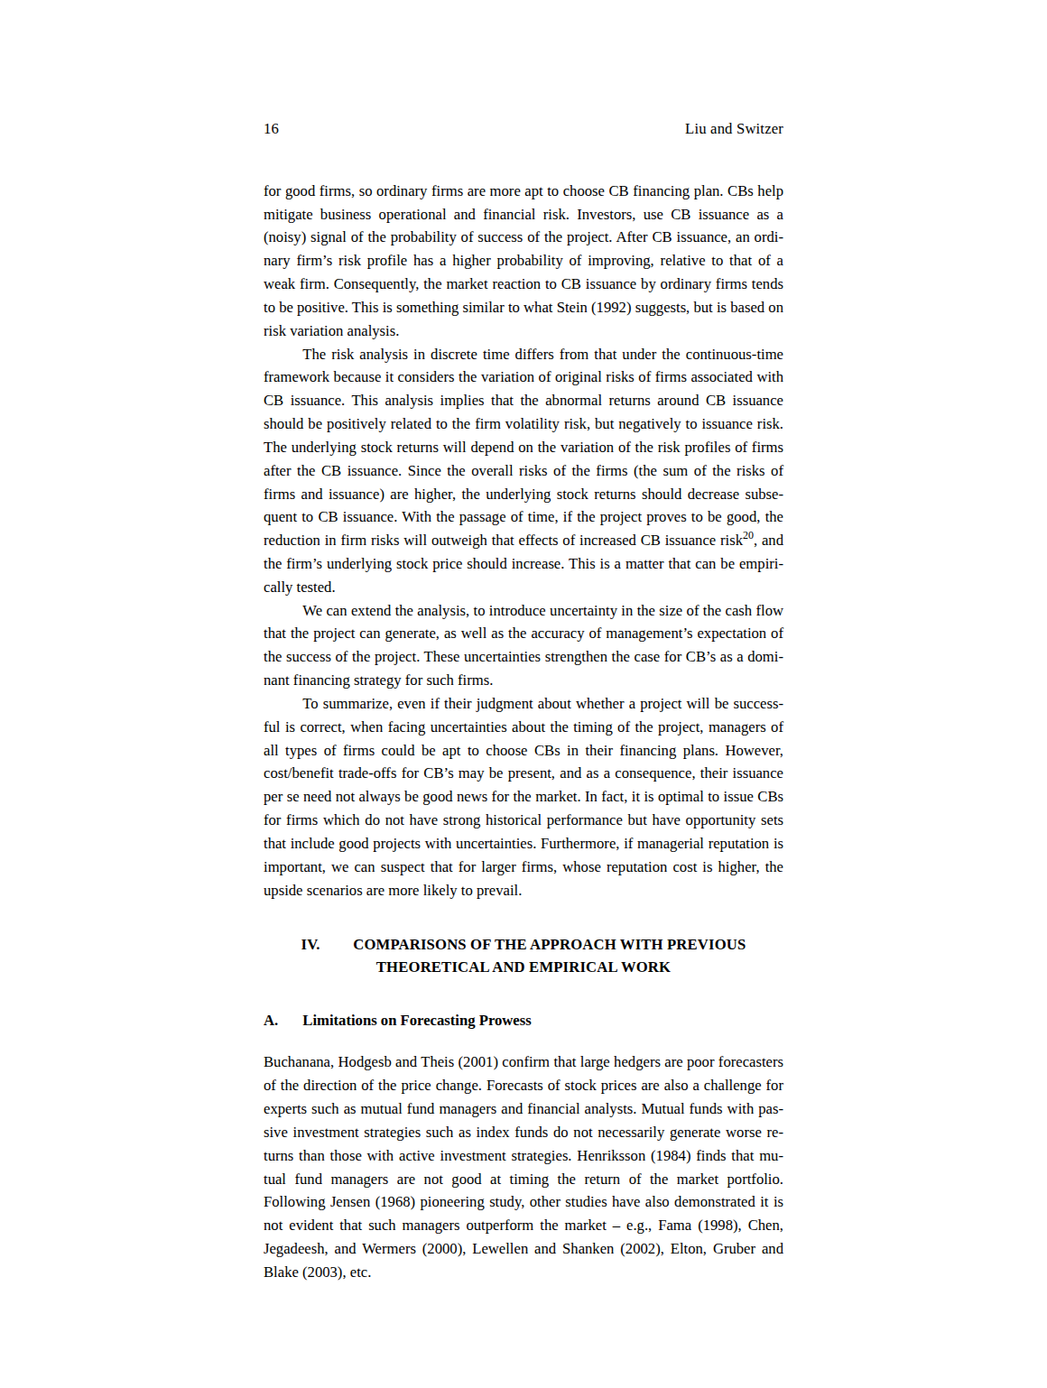16 Liu and Switzer
for good firms, so ordinary firms are more apt to choose CB financing plan. CBs help mitigate business operational and financial risk. Investors, use CB issuance as a (noisy) signal of the probability of success of the project. After CB issuance, an ordinary firm’s risk profile has a higher probability of improving, relative to that of a weak firm. Consequently, the market reaction to CB issuance by ordinary firms tends to be positive. This is something similar to what Stein (1992) suggests, but is based on risk variation analysis.
The risk analysis in discrete time differs from that under the continuous-time framework because it considers the variation of original risks of firms associated with CB issuance. This analysis implies that the abnormal returns around CB issuance should be positively related to the firm volatility risk, but negatively to issuance risk. The underlying stock returns will depend on the variation of the risk profiles of firms after the CB issuance. Since the overall risks of the firms (the sum of the risks of firms and issuance) are higher, the underlying stock returns should decrease subsequent to CB issuance. With the passage of time, if the project proves to be good, the reduction in firm risks will outweigh that effects of increased CB issuance risk20, and the firm’s underlying stock price should increase. This is a matter that can be empirically tested.
We can extend the analysis, to introduce uncertainty in the size of the cash flow that the project can generate, as well as the accuracy of management’s expectation of the success of the project. These uncertainties strengthen the case for CB’s as a dominant financing strategy for such firms.
To summarize, even if their judgment about whether a project will be successful is correct, when facing uncertainties about the timing of the project, managers of all types of firms could be apt to choose CBs in their financing plans. However, cost/benefit trade-offs for CB’s may be present, and as a consequence, their issuance per se need not always be good news for the market. In fact, it is optimal to issue CBs for firms which do not have strong historical performance but have opportunity sets that include good projects with uncertainties. Furthermore, if managerial reputation is important, we can suspect that for larger firms, whose reputation cost is higher, the upside scenarios are more likely to prevail.
IV. Comparisons of the Approach with Previous
Theoretical and Empirical Work
A. Limitations on Forecasting Prowess
Buchanana, Hodgesb and Theis (2001) confirm that large hedgers are poor forecasters of the direction of the price change. Forecasts of stock prices are also a challenge for experts such as mutual fund managers and financial analysts. Mutual funds with passive investment strategies such as index funds do not necessarily generate worse returns than those with active investment strategies. Henriksson (1984) finds that mutual fund managers are not good at timing the return of the market portfolio. Following Jensen (1968) pioneering study, other studies have also demonstrated it is not evident that such managers outperform the market – e.g., Fama (1998), Chen, Jegadeesh, and Wermers (2000), Lewellen and Shanken (2002), Elton, Gruber and Blake (2003), etc.